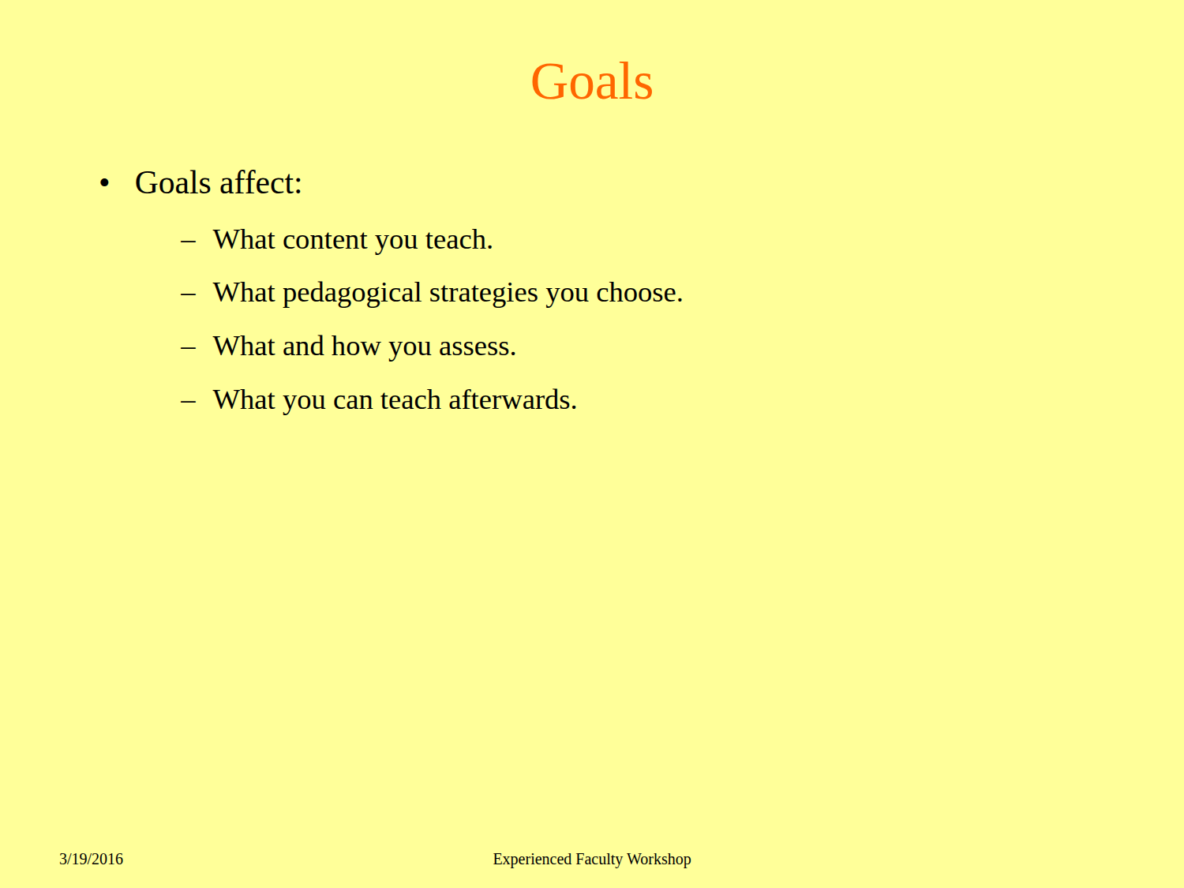Goals
Goals affect:
What content you teach.
What pedagogical strategies you choose.
What and how you assess.
What you can teach afterwards.
3/19/2016 Experienced Faculty Workshop